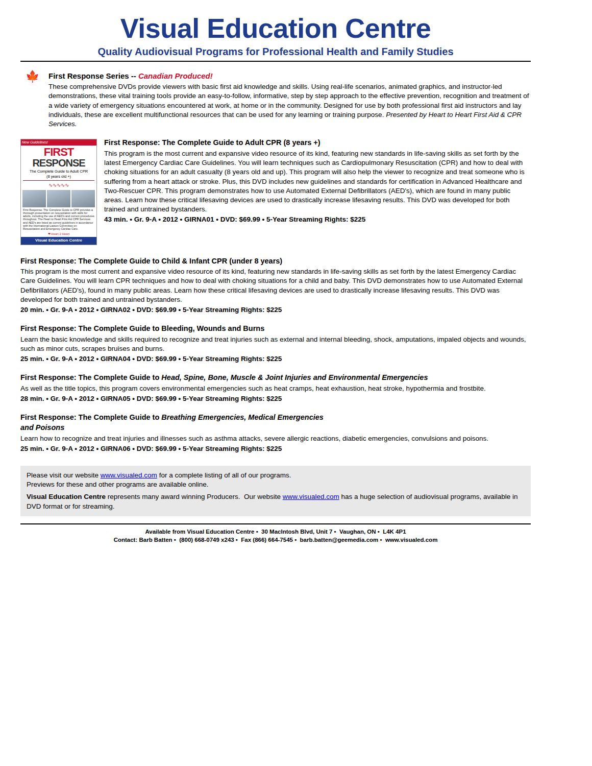Visual Education Centre
Quality Audiovisual Programs for Professional Health and Family Studies
🍁
First Response Series -- Canadian Produced!
These comprehensive DVDs provide viewers with basic first aid knowledge and skills. Using real-life scenarios, animated graphics, and instructor-led demonstrations, these vital training tools provide an easy-to-follow, informative, step by step approach to the effective prevention, recognition and treatment of a wide variety of emergency situations encountered at work, at home or in the community. Designed for use by both professional first aid instructors and lay individuals, these are excellent multifunctional resources that can be used for any learning or training purpose. Presented by Heart to Heart First Aid & CPR Services.
New Guidelines!
FIRST
RESPONSE
The Complete Guide to Adult CPR
(8 years old +)
∿∿∿∿∿
First Response: The Complete Guide to CPR provides a thorough presentation on resuscitation with skills for adults, including the use of AED's and current procedures throughout. The Heart to Heart First Aid CPR Services and AED's are listed as current guidelines in accordance with the International Liaison Committee on Resuscitation and Emergency Cardiac Care.
❤ Heart 2 Heart
Visual Education Centre
First Response: The Complete Guide to Adult CPR (8 years +)
This program is the most current and expansive video resource of its kind, featuring new standards in life-saving skills as set forth by the latest Emergency Cardiac Care Guidelines. You will learn techniques such as Cardiopulmonary Resuscitation (CPR) and how to deal with choking situations for an adult casualty (8 years old and up). This program will also help the viewer to recognize and treat someone who is suffering from a heart attack or stroke. Plus, this DVD includes new guidelines and standards for certification in Advanced Healthcare and Two-Rescuer CPR. This program demonstrates how to use Automated External Defibrillators (AED's), which are found in many public areas. Learn how these critical lifesaving devices are used to drastically increase lifesaving results. This DVD was developed for both trained and untrained bystanders.
43 min. • Gr. 9-A • 2012 • GIRNA01 • DVD: $69.99 • 5-Year Streaming Rights: $225
First Response: The Complete Guide to Child & Infant CPR (under 8 years)
This program is the most current and expansive video resource of its kind, featuring new standards in life-saving skills as set forth by the latest Emergency Cardiac Care Guidelines. You will learn CPR techniques and how to deal with choking situations for a child and baby. This DVD demonstrates how to use Automated External Defibrillators (AED's), found in many public areas. Learn how these critical lifesaving devices are used to drastically increase lifesaving results. This DVD was developed for both trained and untrained bystanders.
20 min. • Gr. 9-A • 2012 • GIRNA02 • DVD: $69.99 • 5-Year Streaming Rights: $225
First Response: The Complete Guide to Bleeding, Wounds and Burns
Learn the basic knowledge and skills required to recognize and treat injuries such as external and internal bleeding, shock, amputations, impaled objects and wounds, such as minor cuts, scrapes bruises and burns.
25 min. • Gr. 9-A • 2012 • GIRNA04 • DVD: $69.99 • 5-Year Streaming Rights: $225
First Response: The Complete Guide to Head, Spine, Bone, Muscle & Joint Injuries and Environmental Emergencies
As well as the title topics, this program covers environmental emergencies such as heat cramps, heat exhaustion, heat stroke, hypothermia and frostbite.
28 min. • Gr. 9-A • 2012 • GIRNA05 • DVD: $69.99 • 5-Year Streaming Rights: $225
First Response: The Complete Guide to Breathing Emergencies, Medical Emergencies
and Poisons
Learn how to recognize and treat injuries and illnesses such as asthma attacks, severe allergic reactions, diabetic emergencies, convulsions and poisons.
25 min. • Gr. 9-A • 2012 • GIRNA06 • DVD: $69.99 • 5-Year Streaming Rights: $225
Please visit our website www.visualed.com for a complete listing of all of our programs.
Previews for these and other programs are available online.
Visual Education Centre represents many award winning Producers. Our website www.visualed.com has a huge selection of audiovisual programs, available in DVD format or for streaming.
Available from Visual Education Centre • 30 MacIntosh Blvd, Unit 7 • Vaughan, ON • L4K 4P1
Contact: Barb Batten • (800) 668-0749 x243 • Fax (866) 664-7545 • barb.batten@geemedia.com • www.visualed.com